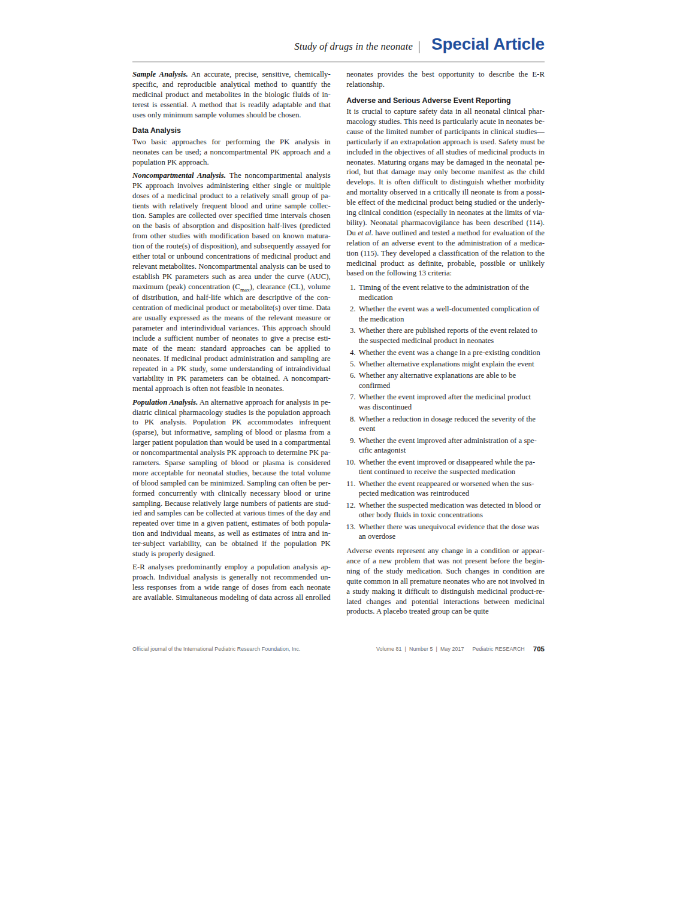Study of drugs in the neonate
Special Article
Sample Analysis. An accurate, precise, sensitive, chemically-specific, and reproducible analytical method to quantify the medicinal product and metabolites in the biologic fluids of interest is essential. A method that is readily adaptable and that uses only minimum sample volumes should be chosen.
Data Analysis
Two basic approaches for performing the PK analysis in neonates can be used; a noncompartmental PK approach and a population PK approach.
Noncompartmental Analysis. The noncompartmental analysis PK approach involves administering either single or multiple doses of a medicinal product to a relatively small group of patients with relatively frequent blood and urine sample collection. Samples are collected over specified time intervals chosen on the basis of absorption and disposition half-lives (predicted from other studies with modification based on known maturation of the route(s) of disposition), and subsequently assayed for either total or unbound concentrations of medicinal product and relevant metabolites. Noncompartmental analysis can be used to establish PK parameters such as area under the curve (AUC), maximum (peak) concentration (Cmax), clearance (CL), volume of distribution, and half-life which are descriptive of the concentration of medicinal product or metabolite(s) over time. Data are usually expressed as the means of the relevant measure or parameter and interindividual variances. This approach should include a sufficient number of neonates to give a precise estimate of the mean: standard approaches can be applied to neonates. If medicinal product administration and sampling are repeated in a PK study, some understanding of intraindividual variability in PK parameters can be obtained. A noncompartmental approach is often not feasible in neonates.
Population Analysis. An alternative approach for analysis in pediatric clinical pharmacology studies is the population approach to PK analysis. Population PK accommodates infrequent (sparse), but informative, sampling of blood or plasma from a larger patient population than would be used in a compartmental or noncompartmental analysis PK approach to determine PK parameters. Sparse sampling of blood or plasma is considered more acceptable for neonatal studies, because the total volume of blood sampled can be minimized. Sampling can often be performed concurrently with clinically necessary blood or urine sampling. Because relatively large numbers of patients are studied and samples can be collected at various times of the day and repeated over time in a given patient, estimates of both population and individual means, as well as estimates of intra and inter-subject variability, can be obtained if the population PK study is properly designed.
E-R analyses predominantly employ a population analysis approach. Individual analysis is generally not recommended unless responses from a wide range of doses from each neonate are available. Simultaneous modeling of data across all enrolled neonates provides the best opportunity to describe the E-R relationship.
Adverse and Serious Adverse Event Reporting
It is crucial to capture safety data in all neonatal clinical pharmacology studies. This need is particularly acute in neonates because of the limited number of participants in clinical studies—particularly if an extrapolation approach is used. Safety must be included in the objectives of all studies of medicinal products in neonates. Maturing organs may be damaged in the neonatal period, but that damage may only become manifest as the child develops. It is often difficult to distinguish whether morbidity and mortality observed in a critically ill neonate is from a possible effect of the medicinal product being studied or the underlying clinical condition (especially in neonates at the limits of viability). Neonatal pharmacovigilance has been described (114). Du et al. have outlined and tested a method for evaluation of the relation of an adverse event to the administration of a medication (115). They developed a classification of the relation to the medicinal product as definite, probable, possible or unlikely based on the following 13 criteria:
Timing of the event relative to the administration of the medication
Whether the event was a well-documented complication of the medication
Whether there are published reports of the event related to the suspected medicinal product in neonates
Whether the event was a change in a pre-existing condition
Whether alternative explanations might explain the event
Whether any alternative explanations are able to be confirmed
Whether the event improved after the medicinal product was discontinued
Whether a reduction in dosage reduced the severity of the event
Whether the event improved after administration of a specific antagonist
Whether the event improved or disappeared while the patient continued to receive the suspected medication
Whether the event reappeared or worsened when the suspected medication was reintroduced
Whether the suspected medication was detected in blood or other body fluids in toxic concentrations
Whether there was unequivocal evidence that the dose was an overdose
Adverse events represent any change in a condition or appearance of a new problem that was not present before the beginning of the study medication. Such changes in condition are quite common in all premature neonates who are not involved in a study making it difficult to distinguish medicinal product-related changes and potential interactions between medicinal products. A placebo treated group can be quite
Official journal of the International Pediatric Research Foundation, Inc.
Volume 81 | Number 5 | May 2017 Pediatric RESEARCH 705